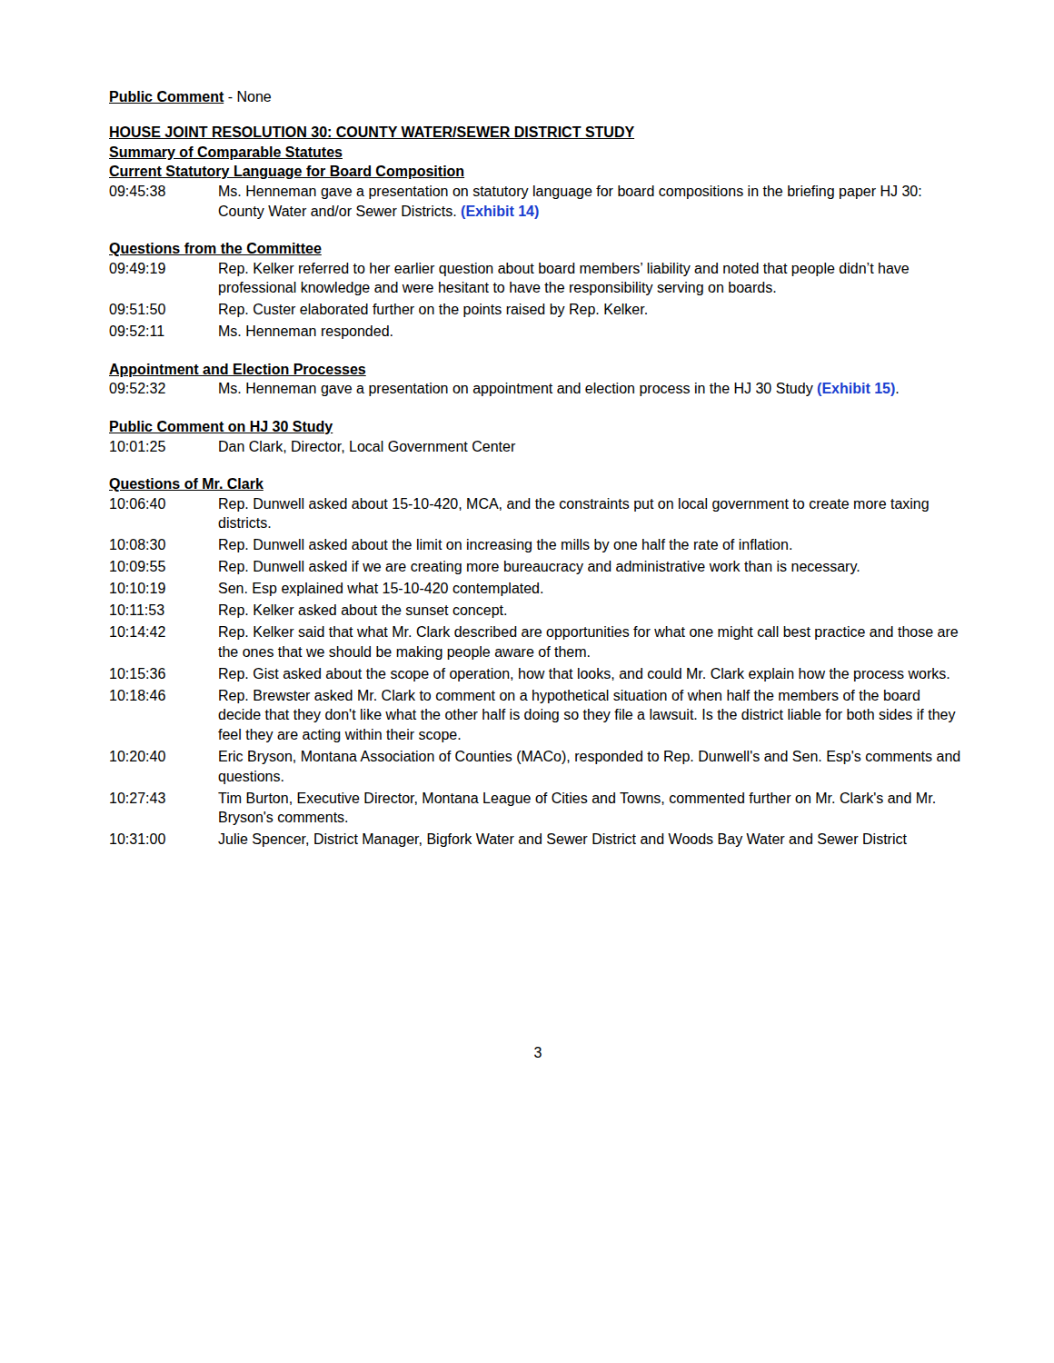Public Comment - None
HOUSE JOINT RESOLUTION 30: COUNTY WATER/SEWER DISTRICT STUDY
Summary of Comparable Statutes
Current Statutory Language for Board Composition
| 09:45:38 | Ms. Henneman gave a presentation on statutory language for board compositions in the briefing paper HJ 30: County Water and/or Sewer Districts. (Exhibit 14) |
Questions from the Committee
| 09:49:19 | Rep. Kelker referred to her earlier question about board members’ liability and noted that people didn’t have professional knowledge and were hesitant to have the responsibility serving on boards. |
| 09:51:50 | Rep. Custer elaborated further on the points raised by Rep. Kelker. |
| 09:52:11 | Ms. Henneman responded. |
Appointment and Election Processes
| 09:52:32 | Ms. Henneman gave a presentation on appointment and election process in the HJ 30 Study (Exhibit 15) . |
Public Comment on HJ 30 Study
| 10:01:25 | Dan Clark, Director, Local Government Center |
Questions of Mr. Clark
| 10:06:40 | Rep. Dunwell asked about 15-10-420, MCA, and the constraints put on local government to create more taxing districts. |
| 10:08:30 | Rep. Dunwell asked about the limit on increasing the mills by one half the rate of inflation. |
| 10:09:55 | Rep. Dunwell asked if we are creating more bureaucracy and administrative work than is necessary. |
| 10:10:19 | Sen. Esp explained what 15-10-420 contemplated. |
| 10:11:53 | Rep. Kelker asked about the sunset concept. |
| 10:14:42 | Rep. Kelker said that what Mr. Clark described are opportunities for what one might call best practice and those are the ones that we should be making people aware of them. |
| 10:15:36 | Rep. Gist asked about the scope of operation, how that looks, and could Mr. Clark explain how the process works. |
| 10:18:46 | Rep. Brewster asked Mr. Clark to comment on a hypothetical situation of when half the members of the board decide that they don't like what the other half is doing so they file a lawsuit. Is the district liable for both sides if they feel they are acting within their scope. |
| 10:20:40 | Eric Bryson, Montana Association of Counties (MACo), responded to Rep. Dunwell's and Sen. Esp's comments and questions. |
| 10:27:43 | Tim Burton, Executive Director, Montana League of Cities and Towns, commented further on Mr. Clark's and Mr. Bryson's comments. |
| 10:31:00 | Julie Spencer, District Manager, Bigfork Water and Sewer District and Woods Bay Water and Sewer District |
3